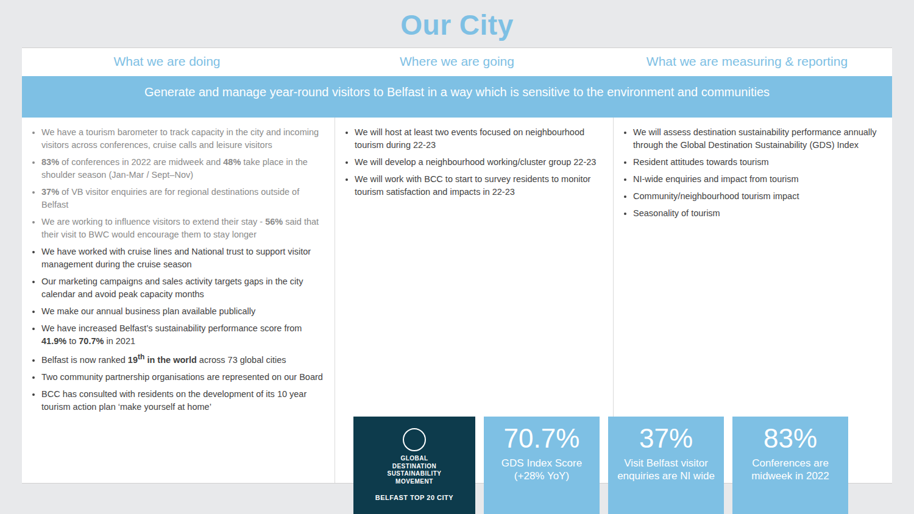Our City
What we are doing
Where we are going
What we are measuring & reporting
Generate and manage year-round visitors to Belfast in a way which is sensitive to the environment and communities
We have a tourism barometer to track capacity in the city and incoming visitors across conferences, cruise calls and leisure visitors
83% of conferences in 2022 are midweek and 48% take place in the shoulder season (Jan-Mar / Sept–Nov)
37% of VB visitor enquiries are for regional destinations outside of Belfast
We are working to influence visitors to extend their stay - 56% said that their visit to BWC would encourage them to stay longer
We have worked with cruise lines and National trust to support visitor management during the cruise season
Our marketing campaigns and sales activity targets gaps in the city calendar and avoid peak capacity months
We make our annual business plan available publically
We have increased Belfast’s sustainability performance score from 41.9% to 70.7% in 2021
Belfast is now ranked 19th in the world across 73 global cities
Two community partnership organisations are represented on our Board
BCC has consulted with residents on the development of its 10 year tourism action plan ‘make yourself at home’
We will host at least two events focused on neighbourhood tourism during 22-23
We will develop a neighbourhood working/cluster group 22-23
We will work with BCC to start to survey residents to monitor tourism satisfaction and impacts in 22-23
We will assess destination sustainability performance annually through the Global Destination Sustainability (GDS) Index
Resident attitudes towards tourism
NI-wide enquiries and impact from tourism
Community/neighbourhood tourism impact
Seasonality of tourism
GLOBAL
DESTINATION
SUSTAINABILITY
MOVEMENT
BELFAST TOP 20 CITY
70.7%
GDS Index Score
(+28% YoY)
37%
Visit Belfast visitor enquiries are NI wide
83%
Conferences are midweek in 2022